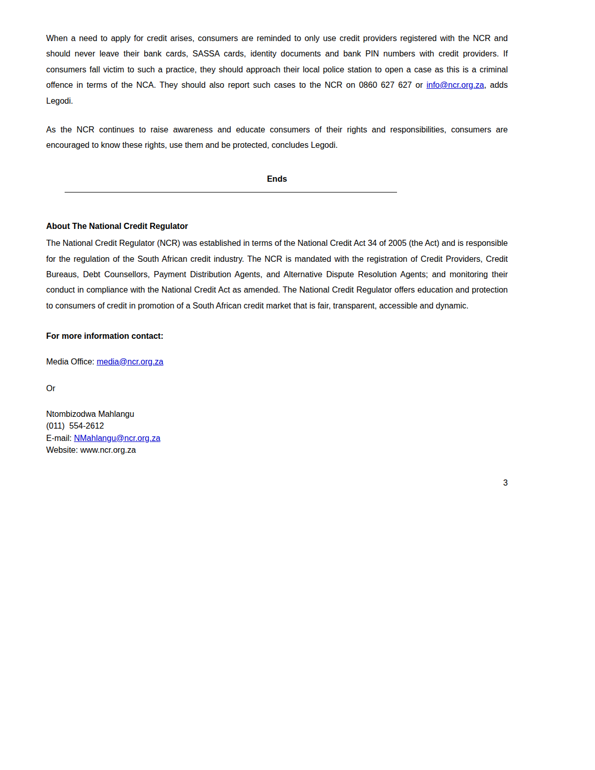When a need to apply for credit arises, consumers are reminded to only use credit providers registered with the NCR and should never leave their bank cards, SASSA cards, identity documents and bank PIN numbers with credit providers. If consumers fall victim to such a practice, they should approach their local police station to open a case as this is a criminal offence in terms of the NCA. They should also report such cases to the NCR on 0860 627 627 or info@ncr.org.za, adds Legodi.
As the NCR continues to raise awareness and educate consumers of their rights and responsibilities, consumers are encouraged to know these rights, use them and be protected, concludes Legodi.
Ends
About The National Credit Regulator
The National Credit Regulator (NCR) was established in terms of the National Credit Act 34 of 2005 (the Act) and is responsible for the regulation of the South African credit industry. The NCR is mandated with the registration of Credit Providers, Credit Bureaus, Debt Counsellors, Payment Distribution Agents, and Alternative Dispute Resolution Agents; and monitoring their conduct in compliance with the National Credit Act as amended. The National Credit Regulator offers education and protection to consumers of credit in promotion of a South African credit market that is fair, transparent, accessible and dynamic.
For more information contact:
Media Office: media@ncr.org.za
Or
Ntombizodwa Mahlangu
(011) 554-2612
E-mail: NMahlangu@ncr.org.za
Website: www.ncr.org.za
3